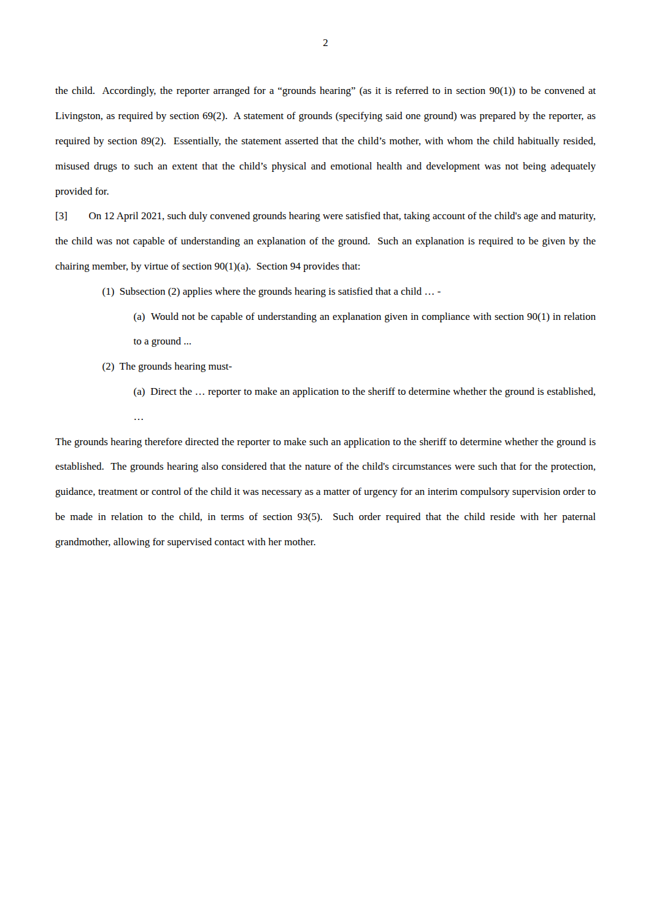2
the child. Accordingly, the reporter arranged for a “grounds hearing” (as it is referred to in section 90(1)) to be convened at Livingston, as required by section 69(2). A statement of grounds (specifying said one ground) was prepared by the reporter, as required by section 89(2). Essentially, the statement asserted that the child’s mother, with whom the child habitually resided, misused drugs to such an extent that the child’s physical and emotional health and development was not being adequately provided for.
[3] On 12 April 2021, such duly convened grounds hearing were satisfied that, taking account of the child's age and maturity, the child was not capable of understanding an explanation of the ground. Such an explanation is required to be given by the chairing member, by virtue of section 90(1)(a). Section 94 provides that:
(1) Subsection (2) applies where the grounds hearing is satisfied that a child … -
(a) Would not be capable of understanding an explanation given in compliance with section 90(1) in relation to a ground ...
(2) The grounds hearing must-
(a) Direct the … reporter to make an application to the sheriff to determine whether the ground is established, …
The grounds hearing therefore directed the reporter to make such an application to the sheriff to determine whether the ground is established. The grounds hearing also considered that the nature of the child's circumstances were such that for the protection, guidance, treatment or control of the child it was necessary as a matter of urgency for an interim compulsory supervision order to be made in relation to the child, in terms of section 93(5). Such order required that the child reside with her paternal grandmother, allowing for supervised contact with her mother.